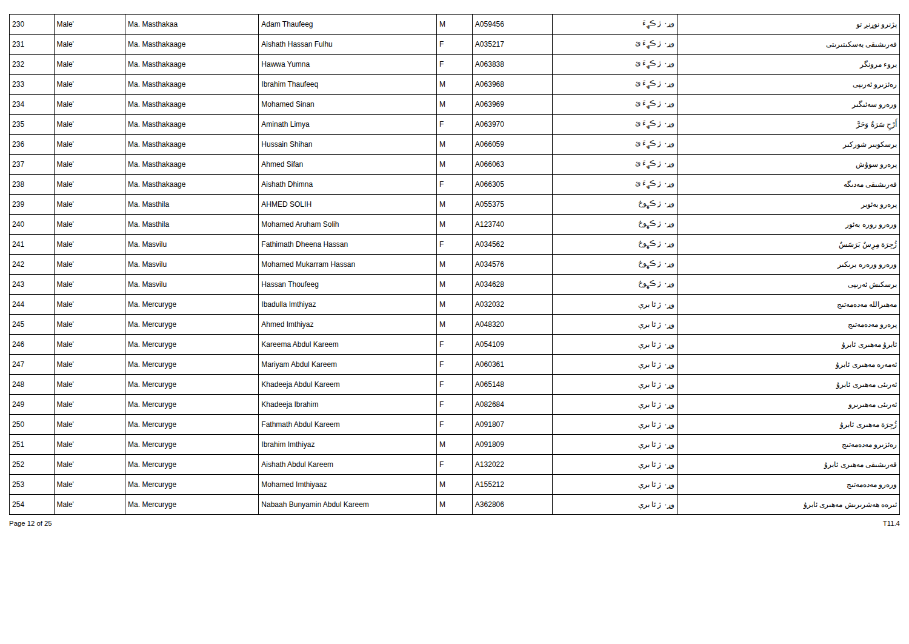| 230 | Male' | Ma. Masthakaa | Adam Thaufeeg | M | A059456 | وړ٠ ژ ڪ ھ ءَ | پژنرو نوړنږ تو |
| 231 | Male' | Ma. Masthakaage | Aishath Hassan Fulhu | F | A035217 | وړ٠ ژ ڪ ھ ءَ ئ | قەرىشىقى بەسكىتىرىتى |
| 232 | Male' | Ma. Masthakaage | Hawwa Yumna | F | A063838 | وړ٠ ژ ڪ ھ ءَ ئ | بروء مرونگر |
| 233 | Male' | Ma. Masthakaage | Ibrahim Thaufeeq | M | A063968 | وړ٠ ژ ڪ ھ ءَ ئ | رەئزىرو ئەرىپى |
| 234 | Male' | Ma. Masthakaage | Mohamed Sinan | M | A063969 | وړ٠ ژ ڪ ھ ءَ ئ | ورەرو سەئىگىر |
| 235 | Male' | Ma. Masthakaage | Aminath Limya | F | A063970 | وړ٠ ژ ڪ ھ ءَ ئ | أَرْحِ سَرَةٌ وَحَرَّ |
| 236 | Male' | Ma. Masthakaage | Hussain Shihan | M | A066059 | وړ٠ ژ ڪ ھ ءَ ئ | برسكوبىر شوركىر |
| 237 | Male' | Ma. Masthakaage | Ahmed Sifan | M | A066063 | وړ٠ ژ ڪ ھ ءَ ئ | پرەرو سوۇش |
| 238 | Male' | Ma. Masthakaage | Aishath Dhimna | F | A066305 | وړ٠ ژ ڪ ھ ءَ ئ | قەرىشىقى مەدىگە |
| 239 | Male' | Ma. Masthila | AHMED SOLIH | M | A055375 | وړ٠ ژ ڪ ھ وځ | پرەرو بەئوبر |
| 240 | Male' | Ma. Masthila | Mohamed Aruham Solih | M | A123740 | وړ٠ ژ ڪ ھ وځ | ورەرو رورە بەئور |
| 241 | Male' | Ma. Masvilu | Fathimath Dheena Hassan | F | A034562 | وړ٠ ژ ڪ ھ وځ | ژُجِرَة مِرِسٌ بَرَسَسٌ |
| 242 | Male' | Ma. Masvilu | Mohamed Mukarram Hassan | M | A034576 | وړ٠ ژ ڪ ھ وځ | ورەرو ورەرە برىكىر |
| 243 | Male' | Ma. Masvilu | Hassan Thoufeeg | M | A034628 | وړ٠ ژ ڪ ھ وځ | برسكىش ئەرىپى |
| 244 | Male' | Ma. Mercuryge | Ibadulla Imthiyaz | M | A032032 | وړ٠ ژ ئا برې | مەھىرالله مەدەمەتىج |
| 245 | Male' | Ma. Mercuryge | Ahmed Imthiyaz | M | A048320 | وړ٠ ژ ئا برې | پرەرو مەدەمەتىج |
| 246 | Male' | Ma. Mercuryge | Kareema Abdul Kareem | F | A054109 | وړ٠ ژ ئا برې | ئابرۇ مەھىرى ئابرۇ |
| 247 | Male' | Ma. Mercuryge | Mariyam Abdul Kareem | F | A060361 | وړ٠ ژ ئا برې | ئەمەرە مەھىرى ئابرۇ |
| 248 | Male' | Ma. Mercuryge | Khadeeja Abdul Kareem | F | A065148 | وړ٠ ژ ئا برې | ئەرىئى مەھىرى ئابرۇ |
| 249 | Male' | Ma. Mercuryge | Khadeeja Ibrahim | F | A082684 | وړ٠ ژ ئا برې | ئەرىئى مەھىرىرو |
| 250 | Male' | Ma. Mercuryge | Fathmath Abdul Kareem | F | A091807 | وړ٠ ژ ئا برې | ژُجِرَة مەھىرى ئابرۇ |
| 251 | Male' | Ma. Mercuryge | Ibrahim Imthiyaz | M | A091809 | وړ٠ ژ ئا برې | رەئزىرو مەدەمەتىج |
| 252 | Male' | Ma. Mercuryge | Aishath Abdul Kareem | F | A132022 | وړ٠ ژ ئا برې | قەرىشىقى مەھىرى ئابرۇ |
| 253 | Male' | Ma. Mercuryge | Mohamed Imthiyaaz | M | A155212 | وړ٠ ژ ئا برې | ورەرو مەدەمەتىج |
| 254 | Male' | Ma. Mercuryge | Nabaah Bunyamin Abdul Kareem | M | A362806 | وړ٠ ژ ئا برې | ئىرەە ھەشرىرىش مەھىرى ئابرۇ |
Page 12 of 25 T11.4